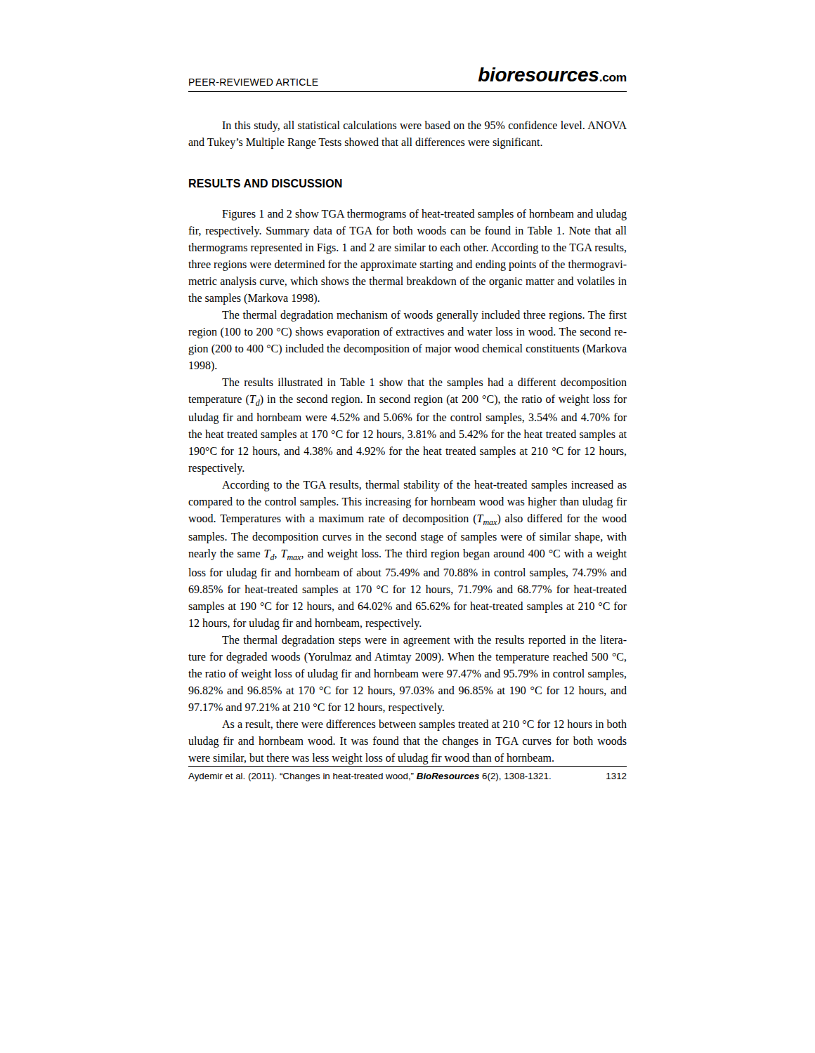PEER-REVIEWED ARTICLE
bioresources.com
In this study, all statistical calculations were based on the 95% confidence level. ANOVA and Tukey’s Multiple Range Tests showed that all differences were significant.
RESULTS AND DISCUSSION
Figures 1 and 2 show TGA thermograms of heat-treated samples of hornbeam and uludag fir, respectively. Summary data of TGA for both woods can be found in Table 1. Note that all thermograms represented in Figs. 1 and 2 are similar to each other. According to the TGA results, three regions were determined for the approximate starting and ending points of the thermogravimetric analysis curve, which shows the thermal breakdown of the organic matter and volatiles in the samples (Markova 1998).
The thermal degradation mechanism of woods generally included three regions. The first region (100 to 200 °C) shows evaporation of extractives and water loss in wood. The second region (200 to 400 °C) included the decomposition of major wood chemical constituents (Markova 1998).
The results illustrated in Table 1 show that the samples had a different decomposition temperature (Td) in the second region. In second region (at 200 °C), the ratio of weight loss for uludag fir and hornbeam were 4.52% and 5.06% for the control samples, 3.54% and 4.70% for the heat treated samples at 170 °C for 12 hours, 3.81% and 5.42% for the heat treated samples at 190°C for 12 hours, and 4.38% and 4.92% for the heat treated samples at 210 °C for 12 hours, respectively.
According to the TGA results, thermal stability of the heat-treated samples increased as compared to the control samples. This increasing for hornbeam wood was higher than uludag fir wood. Temperatures with a maximum rate of decomposition (Tmax) also differed for the wood samples. The decomposition curves in the second stage of samples were of similar shape, with nearly the same Td, Tmax, and weight loss. The third region began around 400 °C with a weight loss for uludag fir and hornbeam of about 75.49% and 70.88% in control samples, 74.79% and 69.85% for heat-treated samples at 170 °C for 12 hours, 71.79% and 68.77% for heat-treated samples at 190 °C for 12 hours, and 64.02% and 65.62% for heat-treated samples at 210 °C for 12 hours, for uludag fir and hornbeam, respectively.
The thermal degradation steps were in agreement with the results reported in the literature for degraded woods (Yorulmaz and Atimtay 2009). When the temperature reached 500 °C, the ratio of weight loss of uludag fir and hornbeam were 97.47% and 95.79% in control samples, 96.82% and 96.85% at 170 °C for 12 hours, 97.03% and 96.85% at 190 °C for 12 hours, and 97.17% and 97.21% at 210 °C for 12 hours, respectively.
As a result, there were differences between samples treated at 210 °C for 12 hours in both uludag fir and hornbeam wood. It was found that the changes in TGA curves for both woods were similar, but there was less weight loss of uludag fir wood than of hornbeam.
Aydemir et al. (2011). “Changes in heat-treated wood,” BioResources 6(2), 1308-1321.
1312